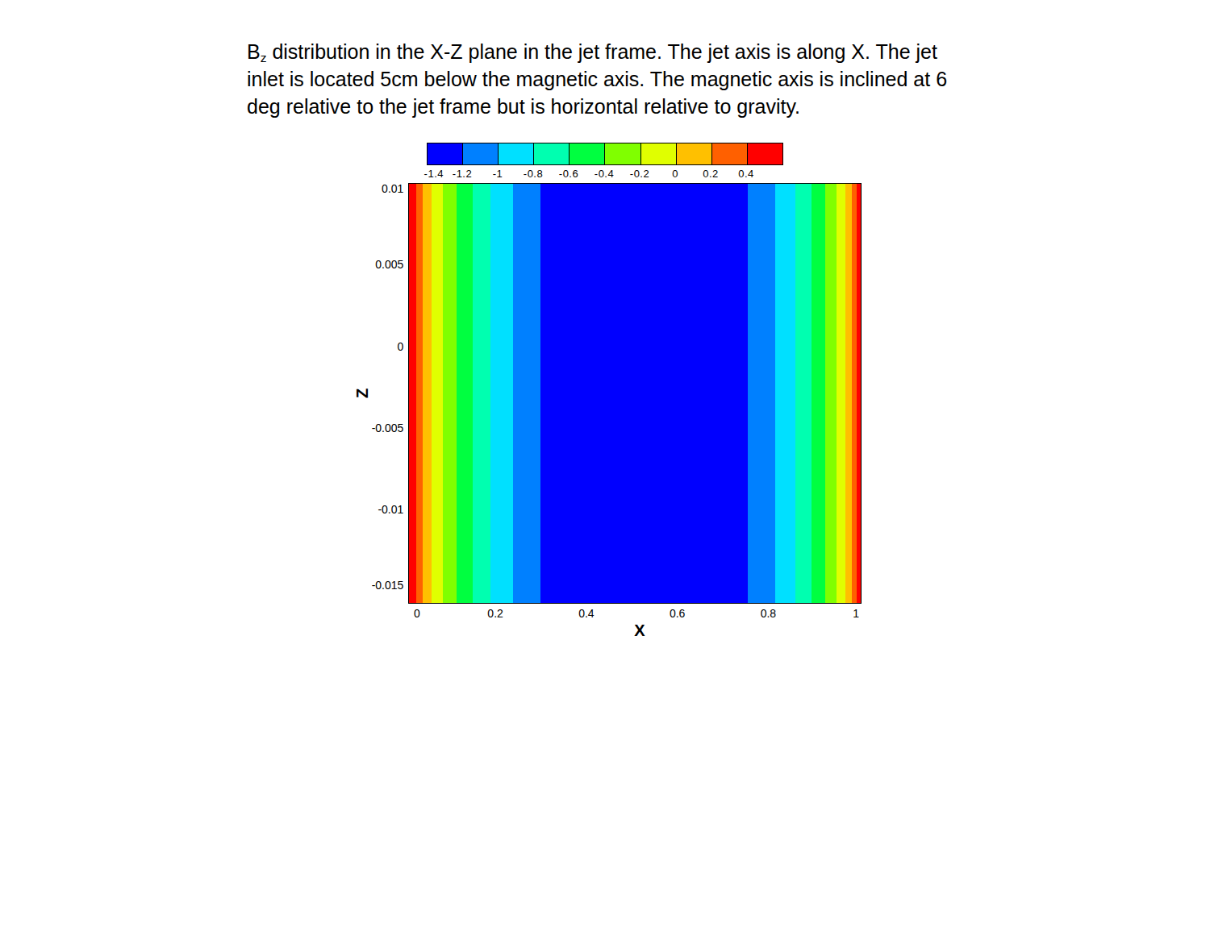Bz distribution in the X-Z plane in the jet frame. The jet axis is along X. The jet inlet is located 5cm below the magnetic axis. The magnetic axis is inclined at 6 deg relative to the jet frame but is horizontal relative to gravity.
-1.4-1.2-1-0.8-0.6 -0.4-0.200.20.4
Z
0.01 0.005 0 -0.005 -0.01 -0.015
00.20.40.60.81
X